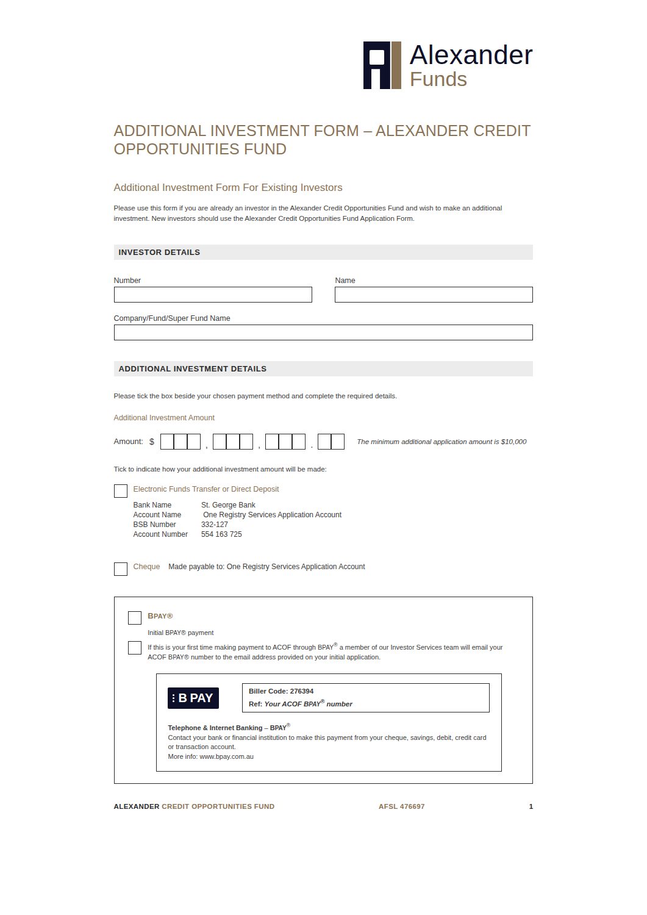Alexander
Funds
ADDITIONAL INVESTMENT FORM – ALEXANDER CREDIT
OPPORTUNITIES FUND
Additional Investment Form For Existing Investors
Please use this form if you are already an investor in the Alexander Credit Opportunities Fund and wish to make an additional investment. New investors should use the Alexander Credit Opportunities Fund Application Form.
INVESTOR DETAILS
Number
Name
Company/Fund/Super Fund Name
ADDITIONAL INVESTMENT DETAILS
Please tick the box beside your chosen payment method and complete the required details.
Additional Investment Amount
Amount: $ , , . The minimum additional application amount is $10,000
Tick to indicate how your additional investment amount will be made:
Electronic Funds Transfer or Direct Deposit
| Bank Name | St. George Bank |
| Account Name | One Registry Services Application Account |
| BSB Number | 332-127 |
| Account Number | 554 163 725 |
Cheque Made payable to: One Registry Services Application Account
BPAY®
Initial BPAY® payment
If this is your first time making payment to ACOF through BPAY® a member of our Investor Services team will email your ACOF BPAY® number to the email address provided on your initial application.
BPAY
Biller Code: 276394
Ref: Your ACOF BPAY® number
Telephone & Internet Banking – BPAY®
Contact your bank or financial institution to make this payment from your cheque, savings, debit, credit card or transaction account.
More info: www.bpay.com.au
ALEXANDER CREDIT OPPORTUNITIES FUND
AFSL 476697
1